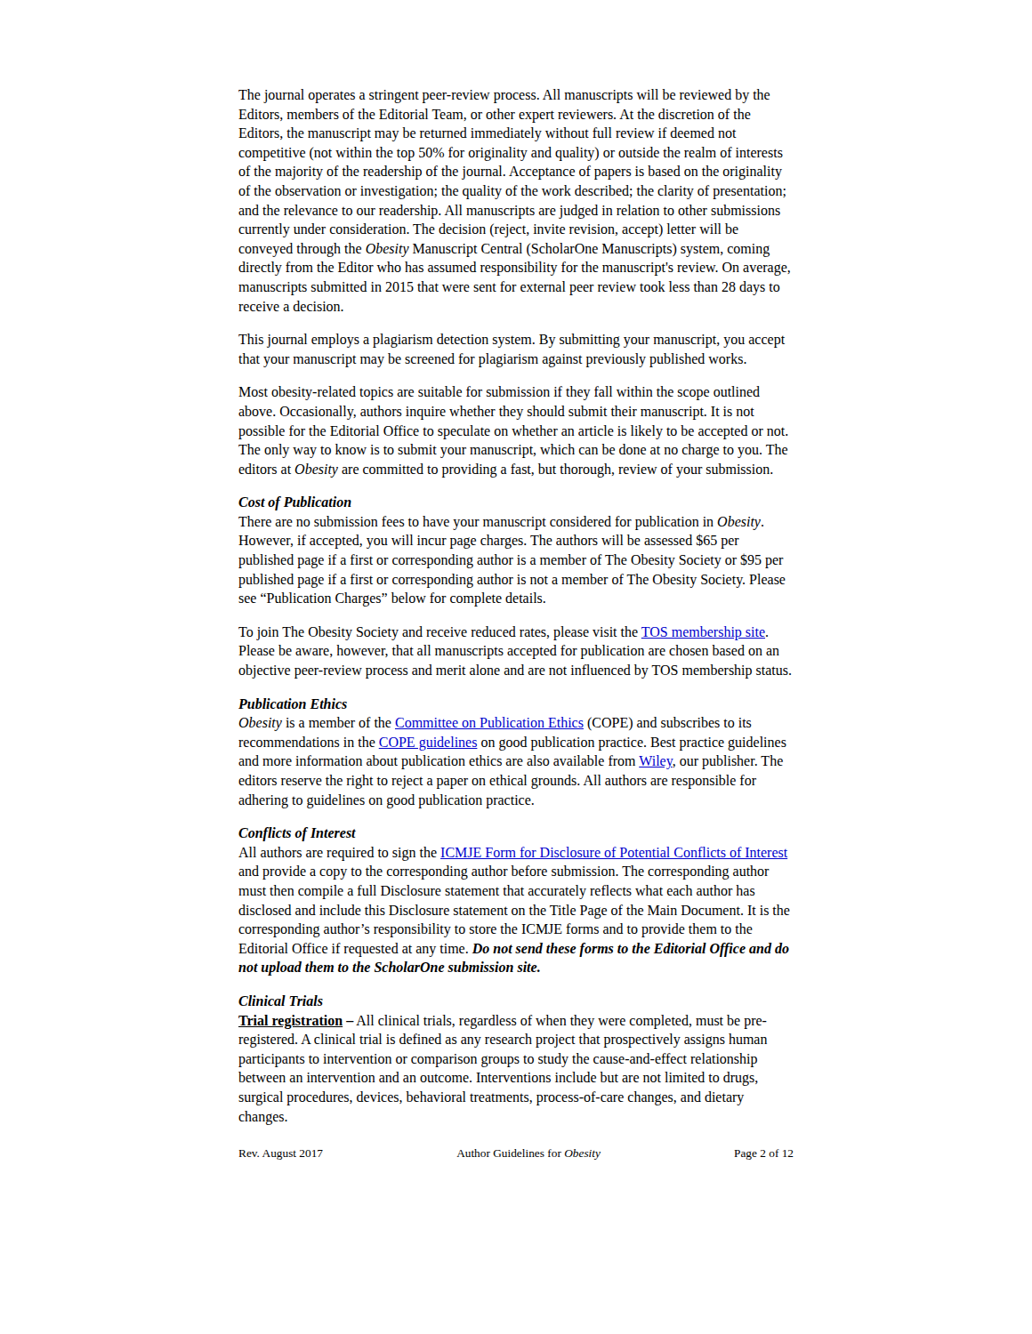The journal operates a stringent peer-review process. All manuscripts will be reviewed by the Editors, members of the Editorial Team, or other expert reviewers. At the discretion of the Editors, the manuscript may be returned immediately without full review if deemed not competitive (not within the top 50% for originality and quality) or outside the realm of interests of the majority of the readership of the journal. Acceptance of papers is based on the originality of the observation or investigation; the quality of the work described; the clarity of presentation; and the relevance to our readership. All manuscripts are judged in relation to other submissions currently under consideration. The decision (reject, invite revision, accept) letter will be conveyed through the Obesity Manuscript Central (ScholarOne Manuscripts) system, coming directly from the Editor who has assumed responsibility for the manuscript's review. On average, manuscripts submitted in 2015 that were sent for external peer review took less than 28 days to receive a decision.
This journal employs a plagiarism detection system. By submitting your manuscript, you accept that your manuscript may be screened for plagiarism against previously published works.
Most obesity-related topics are suitable for submission if they fall within the scope outlined above. Occasionally, authors inquire whether they should submit their manuscript. It is not possible for the Editorial Office to speculate on whether an article is likely to be accepted or not. The only way to know is to submit your manuscript, which can be done at no charge to you. The editors at Obesity are committed to providing a fast, but thorough, review of your submission.
Cost of Publication
There are no submission fees to have your manuscript considered for publication in Obesity. However, if accepted, you will incur page charges. The authors will be assessed $65 per published page if a first or corresponding author is a member of The Obesity Society or $95 per published page if a first or corresponding author is not a member of The Obesity Society. Please see “Publication Charges” below for complete details.
To join The Obesity Society and receive reduced rates, please visit the TOS membership site. Please be aware, however, that all manuscripts accepted for publication are chosen based on an objective peer-review process and merit alone and are not influenced by TOS membership status.
Publication Ethics
Obesity is a member of the Committee on Publication Ethics (COPE) and subscribes to its recommendations in the COPE guidelines on good publication practice. Best practice guidelines and more information about publication ethics are also available from Wiley, our publisher. The editors reserve the right to reject a paper on ethical grounds. All authors are responsible for adhering to guidelines on good publication practice.
Conflicts of Interest
All authors are required to sign the ICMJE Form for Disclosure of Potential Conflicts of Interest and provide a copy to the corresponding author before submission. The corresponding author must then compile a full Disclosure statement that accurately reflects what each author has disclosed and include this Disclosure statement on the Title Page of the Main Document. It is the corresponding author’s responsibility to store the ICMJE forms and to provide them to the Editorial Office if requested at any time. Do not send these forms to the Editorial Office and do not upload them to the ScholarOne submission site.
Clinical Trials
Trial registration – All clinical trials, regardless of when they were completed, must be pre-registered. A clinical trial is defined as any research project that prospectively assigns human participants to intervention or comparison groups to study the cause-and-effect relationship between an intervention and an outcome. Interventions include but are not limited to drugs, surgical procedures, devices, behavioral treatments, process-of-care changes, and dietary changes.
Rev. August 2017 Author Guidelines for Obesity Page 2 of 12